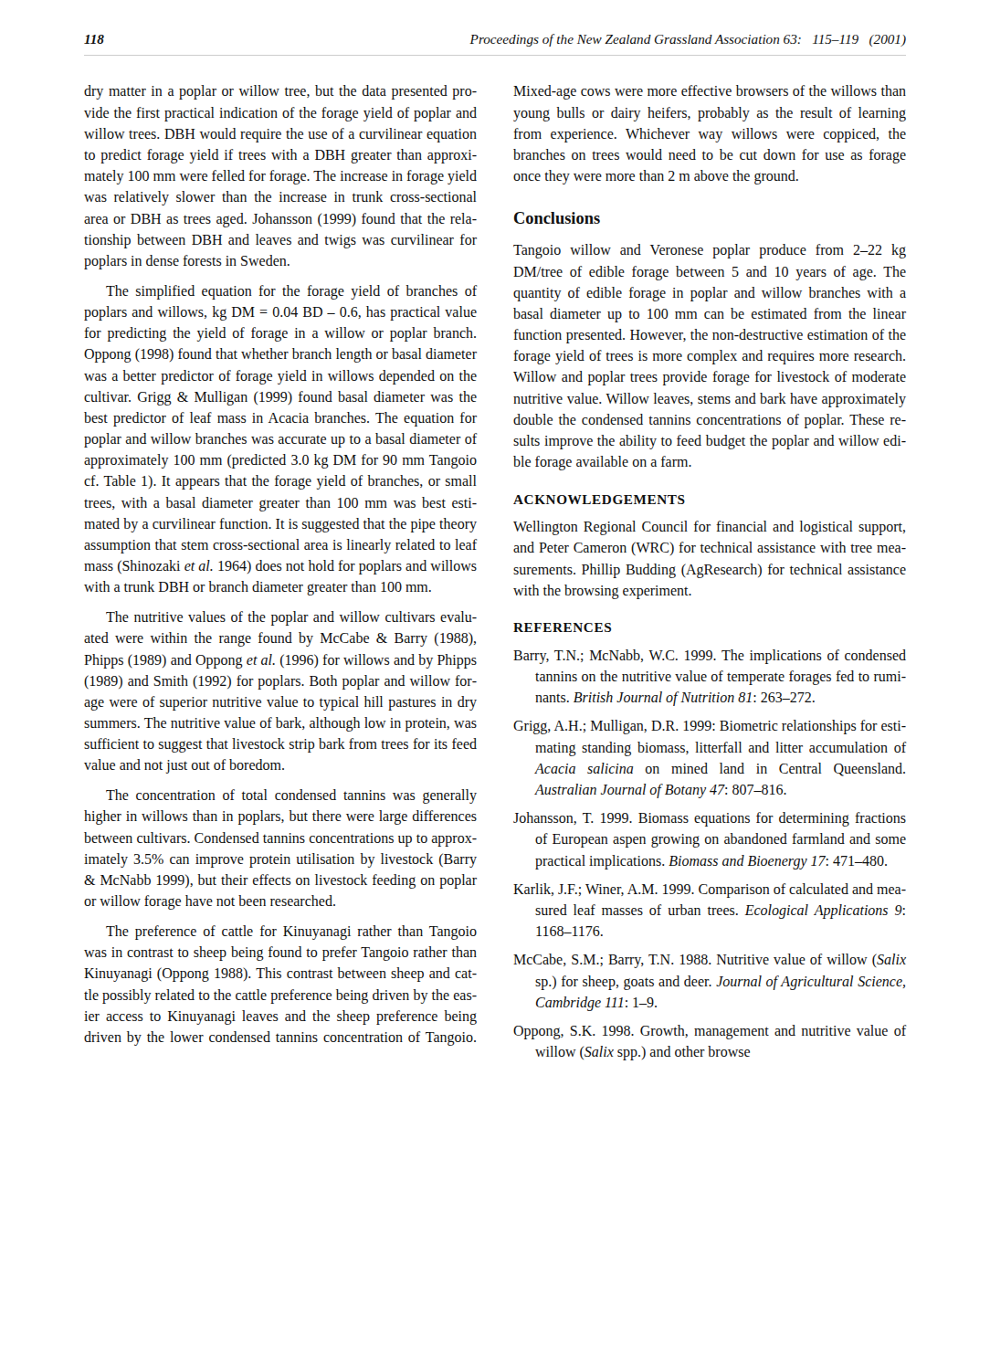118 Proceedings of the New Zealand Grassland Association 63: 115–119 (2001)
dry matter in a poplar or willow tree, but the data presented provide the first practical indication of the forage yield of poplar and willow trees. DBH would require the use of a curvilinear equation to predict forage yield if trees with a DBH greater than approximately 100 mm were felled for forage. The increase in forage yield was relatively slower than the increase in trunk cross-sectional area or DBH as trees aged. Johansson (1999) found that the relationship between DBH and leaves and twigs was curvilinear for poplars in dense forests in Sweden.
The simplified equation for the forage yield of branches of poplars and willows, kg DM = 0.04 BD – 0.6, has practical value for predicting the yield of forage in a willow or poplar branch. Oppong (1998) found that whether branch length or basal diameter was a better predictor of forage yield in willows depended on the cultivar. Grigg & Mulligan (1999) found basal diameter was the best predictor of leaf mass in Acacia branches. The equation for poplar and willow branches was accurate up to a basal diameter of approximately 100 mm (predicted 3.0 kg DM for 90 mm Tangoio cf. Table 1). It appears that the forage yield of branches, or small trees, with a basal diameter greater than 100 mm was best estimated by a curvilinear function. It is suggested that the pipe theory assumption that stem cross-sectional area is linearly related to leaf mass (Shinozaki et al. 1964) does not hold for poplars and willows with a trunk DBH or branch diameter greater than 100 mm.
The nutritive values of the poplar and willow cultivars evaluated were within the range found by McCabe & Barry (1988), Phipps (1989) and Oppong et al. (1996) for willows and by Phipps (1989) and Smith (1992) for poplars. Both poplar and willow forage were of superior nutritive value to typical hill pastures in dry summers. The nutritive value of bark, although low in protein, was sufficient to suggest that livestock strip bark from trees for its feed value and not just out of boredom.
The concentration of total condensed tannins was generally higher in willows than in poplars, but there were large differences between cultivars. Condensed tannins concentrations up to approximately 3.5% can improve protein utilisation by livestock (Barry & McNabb 1999), but their effects on livestock feeding on poplar or willow forage have not been researched.
The preference of cattle for Kinuyanagi rather than Tangoio was in contrast to sheep being found to prefer Tangoio rather than Kinuyanagi (Oppong 1988). This contrast between sheep and cattle possibly related to the cattle preference being driven by the easier access to Kinuyanagi leaves and the sheep preference being driven by the lower condensed tannins concentration of Tangoio. Mixed-age cows were more effective browsers of the willows than young bulls or dairy heifers, probably as the result of learning from experience. Whichever way willows were coppiced, the branches on trees would need to be cut down for use as forage once they were more than 2 m above the ground.
Conclusions
Tangoio willow and Veronese poplar produce from 2–22 kg DM/tree of edible forage between 5 and 10 years of age. The quantity of edible forage in poplar and willow branches with a basal diameter up to 100 mm can be estimated from the linear function presented. However, the non-destructive estimation of the forage yield of trees is more complex and requires more research. Willow and poplar trees provide forage for livestock of moderate nutritive value. Willow leaves, stems and bark have approximately double the condensed tannins concentrations of poplar. These results improve the ability to feed budget the poplar and willow edible forage available on a farm.
Acknowledgements
Wellington Regional Council for financial and logistical support, and Peter Cameron (WRC) for technical assistance with tree measurements. Phillip Budding (AgResearch) for technical assistance with the browsing experiment.
References
Barry, T.N.; McNabb, W.C. 1999. The implications of condensed tannins on the nutritive value of temperate forages fed to ruminants. British Journal of Nutrition 81: 263–272.
Grigg, A.H.; Mulligan, D.R. 1999: Biometric relationships for estimating standing biomass, litterfall and litter accumulation of Acacia salicina on mined land in Central Queensland. Australian Journal of Botany 47: 807–816.
Johansson, T. 1999. Biomass equations for determining fractions of European aspen growing on abandoned farmland and some practical implications. Biomass and Bioenergy 17: 471–480.
Karlik, J.F.; Winer, A.M. 1999. Comparison of calculated and measured leaf masses of urban trees. Ecological Applications 9: 1168–1176.
McCabe, S.M.; Barry, T.N. 1988. Nutritive value of willow (Salix sp.) for sheep, goats and deer. Journal of Agricultural Science, Cambridge 111: 1–9.
Oppong, S.K. 1998. Growth, management and nutritive value of willow (Salix spp.) and other browse